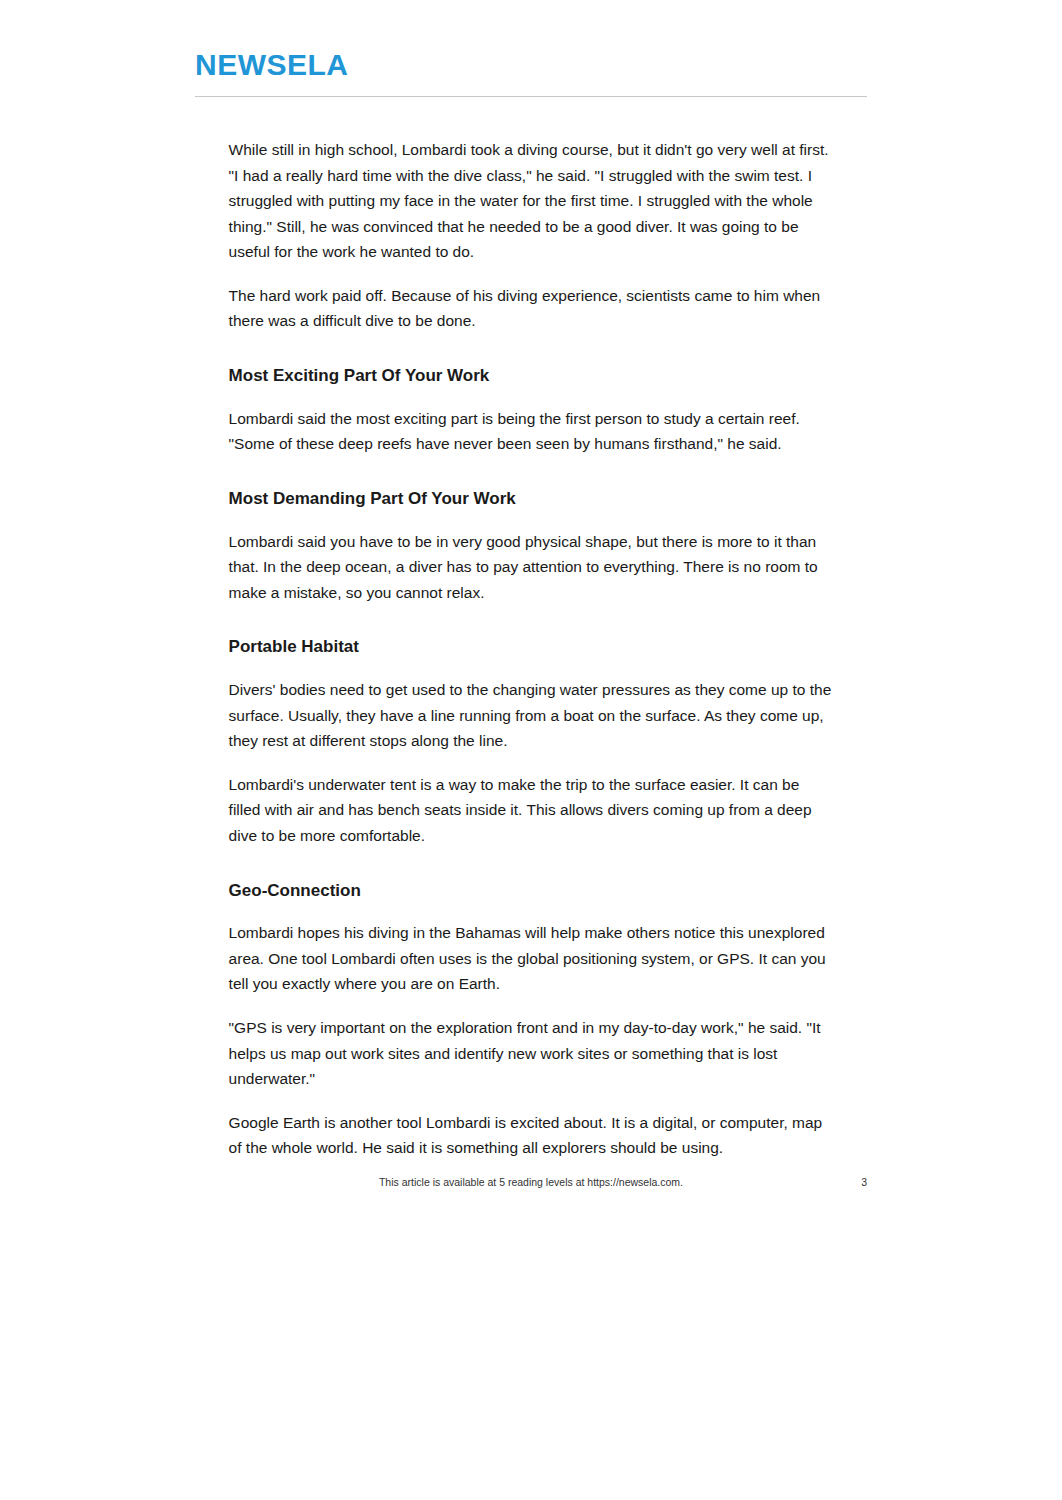NEWSELA
While still in high school, Lombardi took a diving course, but it didn't go very well at first. "I had a really hard time with the dive class," he said. "I struggled with the swim test. I struggled with putting my face in the water for the first time. I struggled with the whole thing." Still, he was convinced that he needed to be a good diver. It was going to be useful for the work he wanted to do.
The hard work paid off. Because of his diving experience, scientists came to him when there was a difficult dive to be done.
Most Exciting Part Of Your Work
Lombardi said the most exciting part is being the first person to study a certain reef. "Some of these deep reefs have never been seen by humans firsthand," he said.
Most Demanding Part Of Your Work
Lombardi said you have to be in very good physical shape, but there is more to it than that. In the deep ocean, a diver has to pay attention to everything. There is no room to make a mistake, so you cannot relax.
Portable Habitat
Divers' bodies need to get used to the changing water pressures as they come up to the surface. Usually, they have a line running from a boat on the surface. As they come up, they rest at different stops along the line.
Lombardi's underwater tent is a way to make the trip to the surface easier. It can be filled with air and has bench seats inside it. This allows divers coming up from a deep dive to be more comfortable.
Geo-Connection
Lombardi hopes his diving in the Bahamas will help make others notice this unexplored area. One tool Lombardi often uses is the global positioning system, or GPS. It can you tell you exactly where you are on Earth.
"GPS is very important on the exploration front and in my day-to-day work," he said. "It helps us map out work sites and identify new work sites or something that is lost underwater."
Google Earth is another tool Lombardi is excited about. It is a digital, or computer, map of the whole world. He said it is something all explorers should be using.
This article is available at 5 reading levels at https://newsela.com. 3